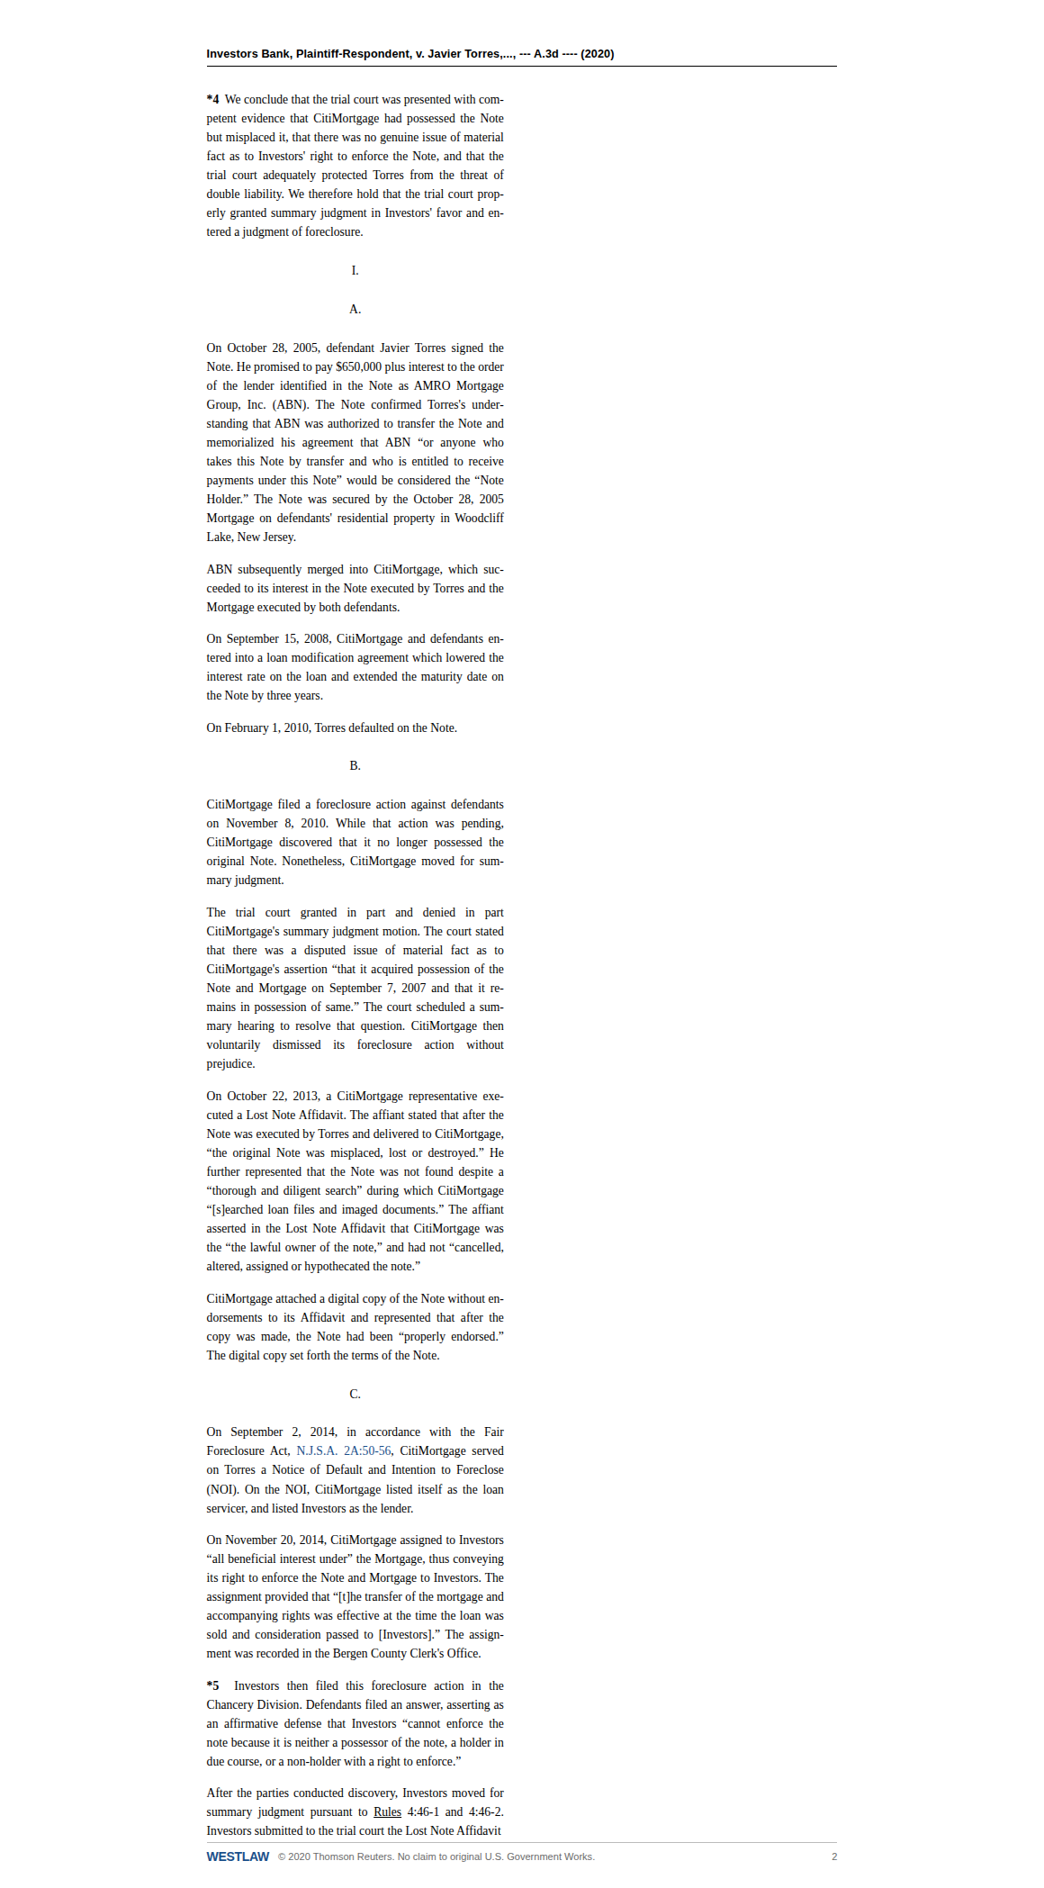Investors Bank, Plaintiff-Respondent, v. Javier Torres,..., --- A.3d ---- (2020)
*4 We conclude that the trial court was presented with competent evidence that CitiMortgage had possessed the Note but misplaced it, that there was no genuine issue of material fact as to Investors' right to enforce the Note, and that the trial court adequately protected Torres from the threat of double liability. We therefore hold that the trial court properly granted summary judgment in Investors' favor and entered a judgment of foreclosure.
I.
A.
On October 28, 2005, defendant Javier Torres signed the Note. He promised to pay $650,000 plus interest to the order of the lender identified in the Note as AMRO Mortgage Group, Inc. (ABN). The Note confirmed Torres's understanding that ABN was authorized to transfer the Note and memorialized his agreement that ABN “or anyone who takes this Note by transfer and who is entitled to receive payments under this Note” would be considered the “Note Holder.” The Note was secured by the October 28, 2005 Mortgage on defendants' residential property in Woodcliff Lake, New Jersey.
ABN subsequently merged into CitiMortgage, which succeeded to its interest in the Note executed by Torres and the Mortgage executed by both defendants.
On September 15, 2008, CitiMortgage and defendants entered into a loan modification agreement which lowered the interest rate on the loan and extended the maturity date on the Note by three years.
On February 1, 2010, Torres defaulted on the Note.
B.
CitiMortgage filed a foreclosure action against defendants on November 8, 2010. While that action was pending, CitiMortgage discovered that it no longer possessed the original Note. Nonetheless, CitiMortgage moved for summary judgment.
The trial court granted in part and denied in part CitiMortgage's summary judgment motion. The court stated that there was a disputed issue of material fact as to CitiMortgage's assertion “that it acquired possession of the Note and Mortgage on September 7, 2007 and that it remains in possession of same.” The court scheduled a summary hearing to resolve that question. CitiMortgage then voluntarily dismissed its foreclosure action without prejudice.
On October 22, 2013, a CitiMortgage representative executed a Lost Note Affidavit. The affiant stated that after the Note was executed by Torres and delivered to CitiMortgage, “the original Note was misplaced, lost or destroyed.” He further represented that the Note was not found despite a “thorough and diligent search” during which CitiMortgage “[s]earched loan files and imaged documents.” The affiant asserted in the Lost Note Affidavit that CitiMortgage was the “the lawful owner of the note,” and had not “cancelled, altered, assigned or hypothecated the note.”
CitiMortgage attached a digital copy of the Note without endorsements to its Affidavit and represented that after the copy was made, the Note had been “properly endorsed.” The digital copy set forth the terms of the Note.
C.
On September 2, 2014, in accordance with the Fair Foreclosure Act, N.J.S.A. 2A:50-56, CitiMortgage served on Torres a Notice of Default and Intention to Foreclose (NOI). On the NOI, CitiMortgage listed itself as the loan servicer, and listed Investors as the lender.
On November 20, 2014, CitiMortgage assigned to Investors “all beneficial interest under” the Mortgage, thus conveying its right to enforce the Note and Mortgage to Investors. The assignment provided that “[t]he transfer of the mortgage and accompanying rights was effective at the time the loan was sold and consideration passed to [Investors].” The assignment was recorded in the Bergen County Clerk's Office.
*5 Investors then filed this foreclosure action in the Chancery Division. Defendants filed an answer, asserting as an affirmative defense that Investors “cannot enforce the note because it is neither a possessor of the note, a holder in due course, or a non-holder with a right to enforce.”
After the parties conducted discovery, Investors moved for summary judgment pursuant to Rules 4:46-1 and 4:46-2. Investors submitted to the trial court the Lost Note Affidavit
WESTLAW © 2020 Thomson Reuters. No claim to original U.S. Government Works. 2